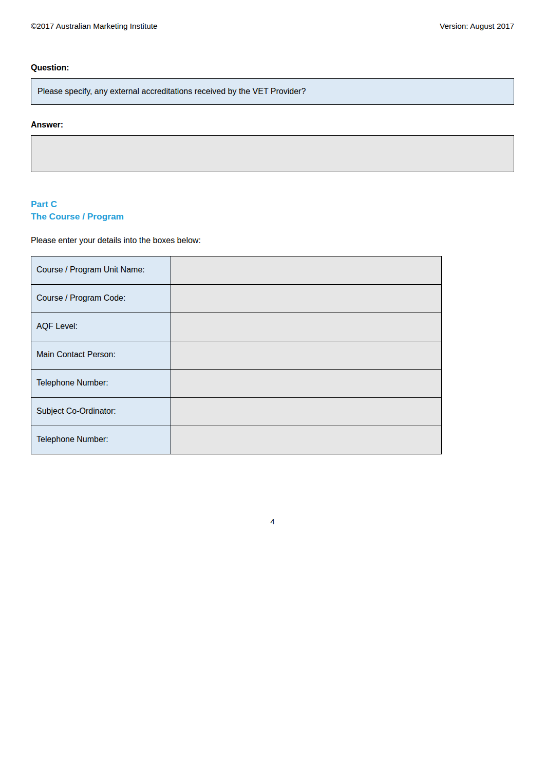©2017 Australian Marketing Institute Version: August 2017
Question:
Please specify, any external accreditations received by the VET Provider?
Answer:
Part C
The Course / Program
Please enter your details into the boxes below:
| Course / Program Unit Name: | |
| Course / Program Code: | |
| AQF Level: | |
| Main Contact Person: | |
| Telephone Number: | |
| Subject Co-Ordinator: | |
| Telephone Number: | |
4